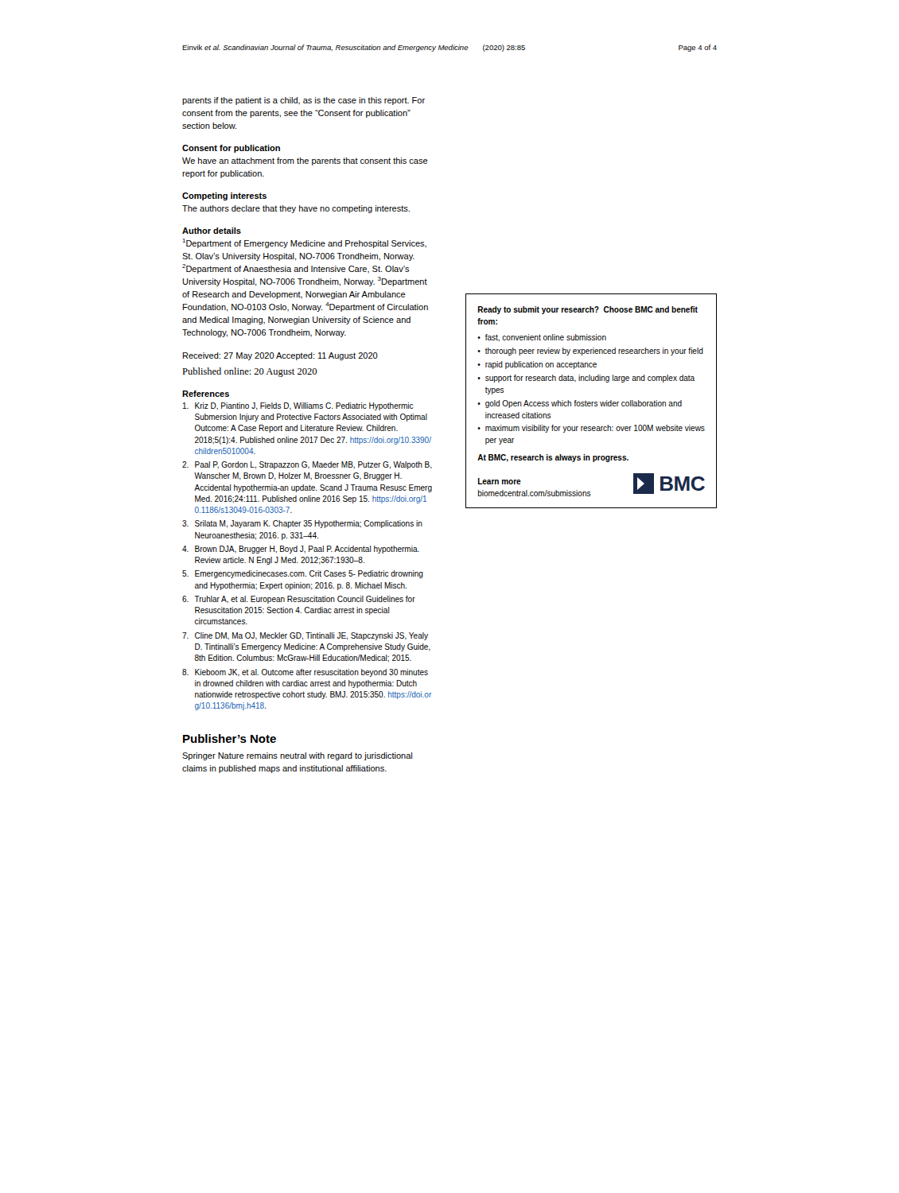Einvik et al. Scandinavian Journal of Trauma, Resuscitation and Emergency Medicine(2020) 28:85
Page 4 of 4
parents if the patient is a child, as is the case in this report. For consent from the parents, see the “Consent for publication” section below.
Consent for publication
We have an attachment from the parents that consent this case report for publication.
Competing interests
The authors declare that they have no competing interests.
Author details
1Department of Emergency Medicine and Prehospital Services, St. Olav’s University Hospital, NO-7006 Trondheim, Norway. 2Department of Anaesthesia and Intensive Care, St. Olav’s University Hospital, NO-7006 Trondheim, Norway. 3Department of Research and Development, Norwegian Air Ambulance Foundation, NO-0103 Oslo, Norway. 4Department of Circulation and Medical Imaging, Norwegian University of Science and Technology, NO-7006 Trondheim, Norway.
Received: 27 May 2020 Accepted: 11 August 2020
Published online: 20 August 2020
References
Kriz D, Piantino J, Fields D, Williams C. Pediatric Hypothermic Submersion Injury and Protective Factors Associated with Optimal Outcome: A Case Report and Literature Review. Children. 2018;5(1):4. Published online 2017 Dec 27. https://doi.org/10.3390/children5010004.
Paal P, Gordon L, Strapazzon G, Maeder MB, Putzer G, Walpoth B, Wanscher M, Brown D, Holzer M, Broessner G, Brugger H. Accidental hypothermia-an update. Scand J Trauma Resusc Emerg Med. 2016;24:111. Published online 2016 Sep 15. https://doi.org/10.1186/s13049-016-0303-7.
Srilata M, Jayaram K. Chapter 35 Hypothermia; Complications in Neuroanesthesia; 2016. p. 331–44.
Brown DJA, Brugger H, Boyd J, Paal P. Accidental hypothermia. Review article. N Engl J Med. 2012;367:1930–8.
Emergencymedicinecases.com. Crit Cases 5- Pediatric drowning and Hypothermia; Expert opinion; 2016. p. 8. Michael Misch.
Truhlar A, et al. European Resuscitation Council Guidelines for Resuscitation 2015: Section 4. Cardiac arrest in special circumstances.
Cline DM, Ma OJ, Meckler GD, Tintinalli JE, Stapczynski JS, Yealy D. Tintinalli’s Emergency Medicine: A Comprehensive Study Guide, 8th Edition. Columbus: McGraw-Hill Education/Medical; 2015.
Kieboom JK, et al. Outcome after resuscitation beyond 30 minutes in drowned children with cardiac arrest and hypothermia: Dutch nationwide retrospective cohort study. BMJ. 2015:350. https://doi.org/10.1136/bmj.h418.
Publisher’s Note
Springer Nature remains neutral with regard to jurisdictional claims in published maps and institutional affiliations.
Ready to submit your research? Choose BMC and benefit from:
fast, convenient online submission
thorough peer review by experienced researchers in your field
rapid publication on acceptance
support for research data, including large and complex data types
gold Open Access which fosters wider collaboration and increased citations
maximum visibility for your research: over 100M website views per year
At BMC, research is always in progress.
Learn more biomedcentral.com/submissions
BMC